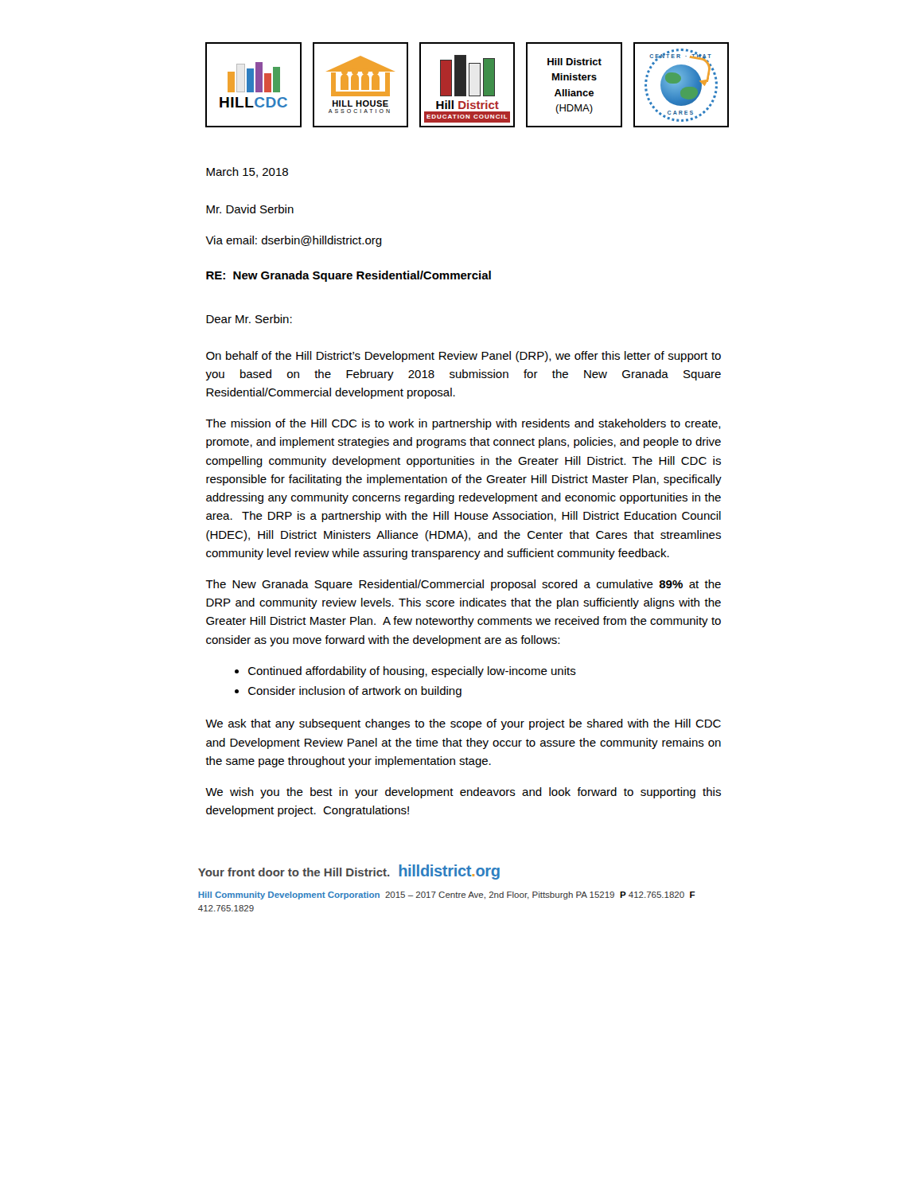HILLCDC
HILL HOUSEASSOCIATION
Hill District
EDUCATION COUNCIL
Hill District
Ministers
Alliance
(HDMA)
CENTER · THAT
CARES
March 15, 2018
Mr. David Serbin
Via email: dserbin@hilldistrict.org
RE: New Granada Square Residential/Commercial
Dear Mr. Serbin:
On behalf of the Hill District’s Development Review Panel (DRP), we offer this letter of support to you based on the February 2018 submission for the New Granada Square Residential/Commercial development proposal.
The mission of the Hill CDC is to work in partnership with residents and stakeholders to create, promote, and implement strategies and programs that connect plans, policies, and people to drive compelling community development opportunities in the Greater Hill District. The Hill CDC is responsible for facilitating the implementation of the Greater Hill District Master Plan, specifically addressing any community concerns regarding redevelopment and economic opportunities in the area. The DRP is a partnership with the Hill House Association, Hill District Education Council (HDEC), Hill District Ministers Alliance (HDMA), and the Center that Cares that streamlines community level review while assuring transparency and sufficient community feedback.
The New Granada Square Residential/Commercial proposal scored a cumulative 89% at the DRP and community review levels. This score indicates that the plan sufficiently aligns with the Greater Hill District Master Plan. A few noteworthy comments we received from the community to consider as you move forward with the development are as follows:
Continued affordability of housing, especially low-income units
Consider inclusion of artwork on building
We ask that any subsequent changes to the scope of your project be shared with the Hill CDC and Development Review Panel at the time that they occur to assure the community remains on the same page throughout your implementation stage.
We wish you the best in your development endeavors and look forward to supporting this development project. Congratulations!
Your front door to the Hill District. hill district. org
Hill Community Development Corporation 2015 – 2017 Centre Ave, 2nd Floor, Pittsburgh PA 15219 P 412.765.1820 F 412.765.1829